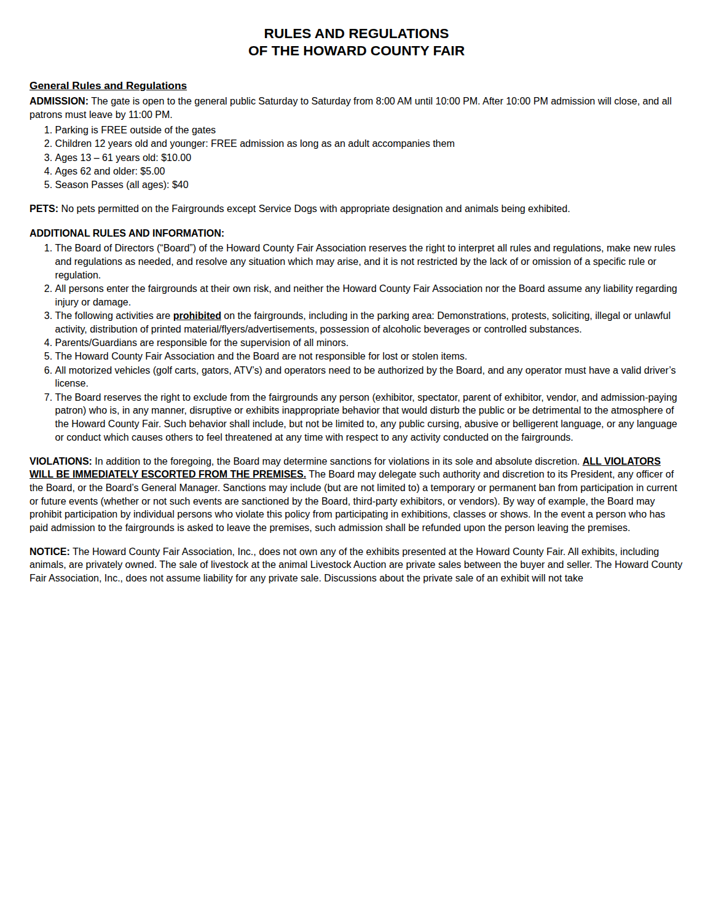RULES AND REGULATIONS
OF THE HOWARD COUNTY FAIR
General Rules and Regulations
ADMISSION: The gate is open to the general public Saturday to Saturday from 8:00 AM until 10:00 PM. After 10:00 PM admission will close, and all patrons must leave by 11:00 PM.
Parking is FREE outside of the gates
Children 12 years old and younger: FREE admission as long as an adult accompanies them
Ages 13 – 61 years old: $10.00
Ages 62 and older: $5.00
Season Passes (all ages): $40
PETS: No pets permitted on the Fairgrounds except Service Dogs with appropriate designation and animals being exhibited.
ADDITIONAL RULES AND INFORMATION:
The Board of Directors (“Board”) of the Howard County Fair Association reserves the right to interpret all rules and regulations, make new rules and regulations as needed, and resolve any situation which may arise, and it is not restricted by the lack of or omission of a specific rule or regulation.
All persons enter the fairgrounds at their own risk, and neither the Howard County Fair Association nor the Board assume any liability regarding injury or damage.
The following activities are prohibited on the fairgrounds, including in the parking area: Demonstrations, protests, soliciting, illegal or unlawful activity, distribution of printed material/flyers/advertisements, possession of alcoholic beverages or controlled substances.
Parents/Guardians are responsible for the supervision of all minors.
The Howard County Fair Association and the Board are not responsible for lost or stolen items.
All motorized vehicles (golf carts, gators, ATV’s) and operators need to be authorized by the Board, and any operator must have a valid driver’s license.
The Board reserves the right to exclude from the fairgrounds any person (exhibitor, spectator, parent of exhibitor, vendor, and admission-paying patron) who is, in any manner, disruptive or exhibits inappropriate behavior that would disturb the public or be detrimental to the atmosphere of the Howard County Fair. Such behavior shall include, but not be limited to, any public cursing, abusive or belligerent language, or any language or conduct which causes others to feel threatened at any time with respect to any activity conducted on the fairgrounds.
VIOLATIONS: In addition to the foregoing, the Board may determine sanctions for violations in its sole and absolute discretion. ALL VIOLATORS WILL BE IMMEDIATELY ESCORTED FROM THE PREMISES. The Board may delegate such authority and discretion to its President, any officer of the Board, or the Board’s General Manager. Sanctions may include (but are not limited to) a temporary or permanent ban from participation in current or future events (whether or not such events are sanctioned by the Board, third-party exhibitors, or vendors). By way of example, the Board may prohibit participation by individual persons who violate this policy from participating in exhibitions, classes or shows. In the event a person who has paid admission to the fairgrounds is asked to leave the premises, such admission shall be refunded upon the person leaving the premises.
NOTICE: The Howard County Fair Association, Inc., does not own any of the exhibits presented at the Howard County Fair. All exhibits, including animals, are privately owned. The sale of livestock at the animal Livestock Auction are private sales between the buyer and seller. The Howard County Fair Association, Inc., does not assume liability for any private sale. Discussions about the private sale of an exhibit will not take